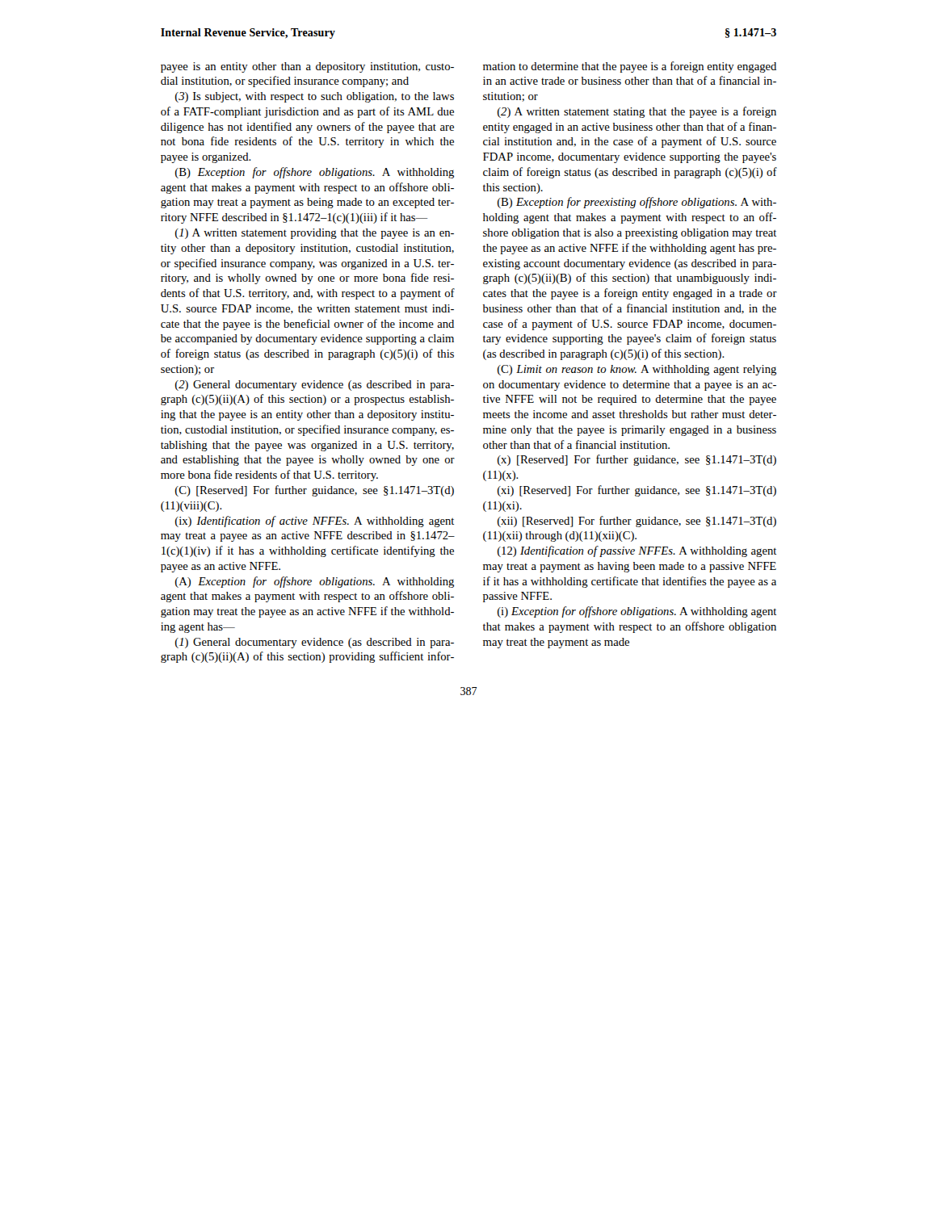Internal Revenue Service, Treasury § 1.1471–3
payee is an entity other than a depository institution, custodial institution, or specified insurance company; and
(3) Is subject, with respect to such obligation, to the laws of a FATF-compliant jurisdiction and as part of its AML due diligence has not identified any owners of the payee that are not bona fide residents of the U.S. territory in which the payee is organized.
(B) Exception for offshore obligations. A withholding agent that makes a payment with respect to an offshore obligation may treat a payment as being made to an excepted territory NFFE described in §1.1472–1(c)(1)(iii) if it has—
(1) A written statement providing that the payee is an entity other than a depository institution, custodial institution, or specified insurance company, was organized in a U.S. territory, and is wholly owned by one or more bona fide residents of that U.S. territory, and, with respect to a payment of U.S. source FDAP income, the written statement must indicate that the payee is the beneficial owner of the income and be accompanied by documentary evidence supporting a claim of foreign status (as described in paragraph (c)(5)(i) of this section); or
(2) General documentary evidence (as described in paragraph (c)(5)(ii)(A) of this section) or a prospectus establishing that the payee is an entity other than a depository institution, custodial institution, or specified insurance company, establishing that the payee was organized in a U.S. territory, and establishing that the payee is wholly owned by one or more bona fide residents of that U.S. territory.
(C) [Reserved] For further guidance, see §1.1471–3T(d)(11)(viii)(C).
(ix) Identification of active NFFEs. A withholding agent may treat a payee as an active NFFE described in §1.1472–1(c)(1)(iv) if it has a withholding certificate identifying the payee as an active NFFE.
(A) Exception for offshore obligations. A withholding agent that makes a payment with respect to an offshore obligation may treat the payee as an active NFFE if the withholding agent has—
(1) General documentary evidence (as described in paragraph (c)(5)(ii)(A) of this section) providing sufficient information to determine that the payee is a foreign entity engaged in an active trade or business other than that of a financial institution; or
(2) A written statement stating that the payee is a foreign entity engaged in an active business other than that of a financial institution and, in the case of a payment of U.S. source FDAP income, documentary evidence supporting the payee's claim of foreign status (as described in paragraph (c)(5)(i) of this section).
(B) Exception for preexisting offshore obligations. A withholding agent that makes a payment with respect to an offshore obligation that is also a preexisting obligation may treat the payee as an active NFFE if the withholding agent has preexisting account documentary evidence (as described in paragraph (c)(5)(ii)(B) of this section) that unambiguously indicates that the payee is a foreign entity engaged in a trade or business other than that of a financial institution and, in the case of a payment of U.S. source FDAP income, documentary evidence supporting the payee's claim of foreign status (as described in paragraph (c)(5)(i) of this section).
(C) Limit on reason to know. A withholding agent relying on documentary evidence to determine that a payee is an active NFFE will not be required to determine that the payee meets the income and asset thresholds but rather must determine only that the payee is primarily engaged in a business other than that of a financial institution.
(x) [Reserved] For further guidance, see §1.1471–3T(d)(11)(x).
(xi) [Reserved] For further guidance, see §1.1471–3T(d)(11)(xi).
(xii) [Reserved] For further guidance, see §1.1471–3T(d)(11)(xii) through (d)(11)(xii)(C).
(12) Identification of passive NFFEs. A withholding agent may treat a payment as having been made to a passive NFFE if it has a withholding certificate that identifies the payee as a passive NFFE.
(i) Exception for offshore obligations. A withholding agent that makes a payment with respect to an offshore obligation may treat the payment as made
387